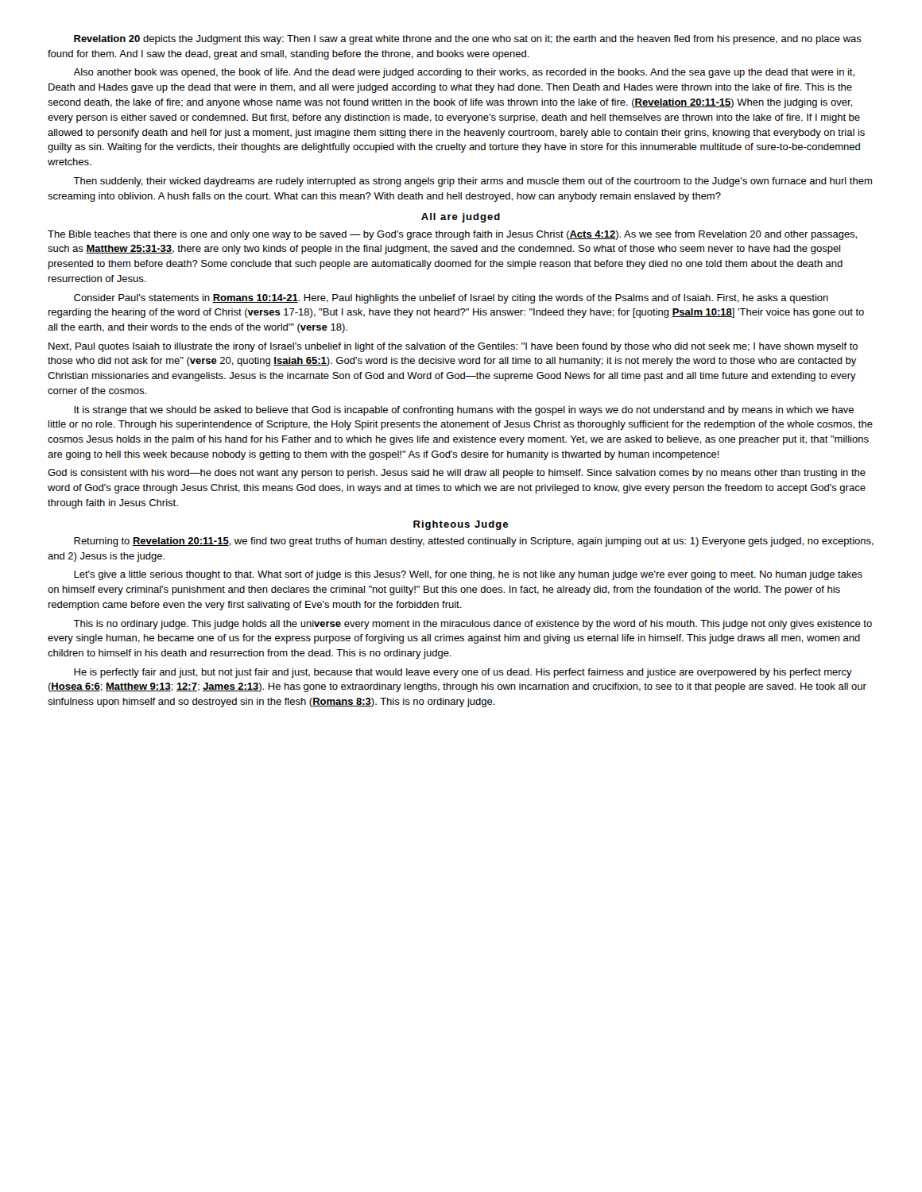Revelation 20 depicts the Judgment this way: Then I saw a great white throne and the one who sat on it; the earth and the heaven fled from his presence, and no place was found for them. And I saw the dead, great and small, standing before the throne, and books were opened.
Also another book was opened, the book of life. And the dead were judged according to their works, as recorded in the books. And the sea gave up the dead that were in it, Death and Hades gave up the dead that were in them, and all were judged according to what they had done. Then Death and Hades were thrown into the lake of fire. This is the second death, the lake of fire; and anyone whose name was not found written in the book of life was thrown into the lake of fire. (Revelation 20:11-15) When the judging is over, every person is either saved or condemned. But first, before any distinction is made, to everyone's surprise, death and hell themselves are thrown into the lake of fire. If I might be allowed to personify death and hell for just a moment, just imagine them sitting there in the heavenly courtroom, barely able to contain their grins, knowing that everybody on trial is guilty as sin. Waiting for the verdicts, their thoughts are delightfully occupied with the cruelty and torture they have in store for this innumerable multitude of sure-to-be-condemned wretches.
Then suddenly, their wicked daydreams are rudely interrupted as strong angels grip their arms and muscle them out of the courtroom to the Judge's own furnace and hurl them screaming into oblivion. A hush falls on the court. What can this mean? With death and hell destroyed, how can anybody remain enslaved by them?
All are judged
The Bible teaches that there is one and only one way to be saved — by God's grace through faith in Jesus Christ (Acts 4:12). As we see from Revelation 20 and other passages, such as Matthew 25:31-33, there are only two kinds of people in the final judgment, the saved and the condemned. So what of those who seem never to have had the gospel presented to them before death? Some conclude that such people are automatically doomed for the simple reason that before they died no one told them about the death and resurrection of Jesus.
Consider Paul's statements in Romans 10:14-21. Here, Paul highlights the unbelief of Israel by citing the words of the Psalms and of Isaiah. First, he asks a question regarding the hearing of the word of Christ (verses 17-18), "But I ask, have they not heard?" His answer: "Indeed they have; for [quoting Psalm 10:18] 'Their voice has gone out to all the earth, and their words to the ends of the world'" (verse 18).
Next, Paul quotes Isaiah to illustrate the irony of Israel's unbelief in light of the salvation of the Gentiles: "I have been found by those who did not seek me; I have shown myself to those who did not ask for me" (verse 20, quoting Isaiah 65:1). God's word is the decisive word for all time to all humanity; it is not merely the word to those who are contacted by Christian missionaries and evangelists. Jesus is the incarnate Son of God and Word of God—the supreme Good News for all time past and all time future and extending to every corner of the cosmos.
It is strange that we should be asked to believe that God is incapable of confronting humans with the gospel in ways we do not understand and by means in which we have little or no role. Through his superintendence of Scripture, the Holy Spirit presents the atonement of Jesus Christ as thoroughly sufficient for the redemption of the whole cosmos, the cosmos Jesus holds in the palm of his hand for his Father and to which he gives life and existence every moment. Yet, we are asked to believe, as one preacher put it, that "millions are going to hell this week because nobody is getting to them with the gospel!" As if God's desire for humanity is thwarted by human incompetence!
God is consistent with his word—he does not want any person to perish. Jesus said he will draw all people to himself. Since salvation comes by no means other than trusting in the word of God's grace through Jesus Christ, this means God does, in ways and at times to which we are not privileged to know, give every person the freedom to accept God's grace through faith in Jesus Christ.
Righteous Judge
Returning to Revelation 20:11-15, we find two great truths of human destiny, attested continually in Scripture, again jumping out at us: 1) Everyone gets judged, no exceptions, and 2) Jesus is the judge.
Let's give a little serious thought to that. What sort of judge is this Jesus? Well, for one thing, he is not like any human judge we're ever going to meet. No human judge takes on himself every criminal's punishment and then declares the criminal "not guilty!" But this one does. In fact, he already did, from the foundation of the world. The power of his redemption came before even the very first salivating of Eve's mouth for the forbidden fruit.
This is no ordinary judge. This judge holds all the universe every moment in the miraculous dance of existence by the word of his mouth. This judge not only gives existence to every single human, he became one of us for the express purpose of forgiving us all crimes against him and giving us eternal life in himself. This judge draws all men, women and children to himself in his death and resurrection from the dead. This is no ordinary judge.
He is perfectly fair and just, but not just fair and just, because that would leave every one of us dead. His perfect fairness and justice are overpowered by his perfect mercy (Hosea 6:6; Matthew 9:13; 12:7; James 2:13). He has gone to extraordinary lengths, through his own incarnation and crucifixion, to see to it that people are saved. He took all our sinfulness upon himself and so destroyed sin in the flesh (Romans 8:3). This is no ordinary judge.